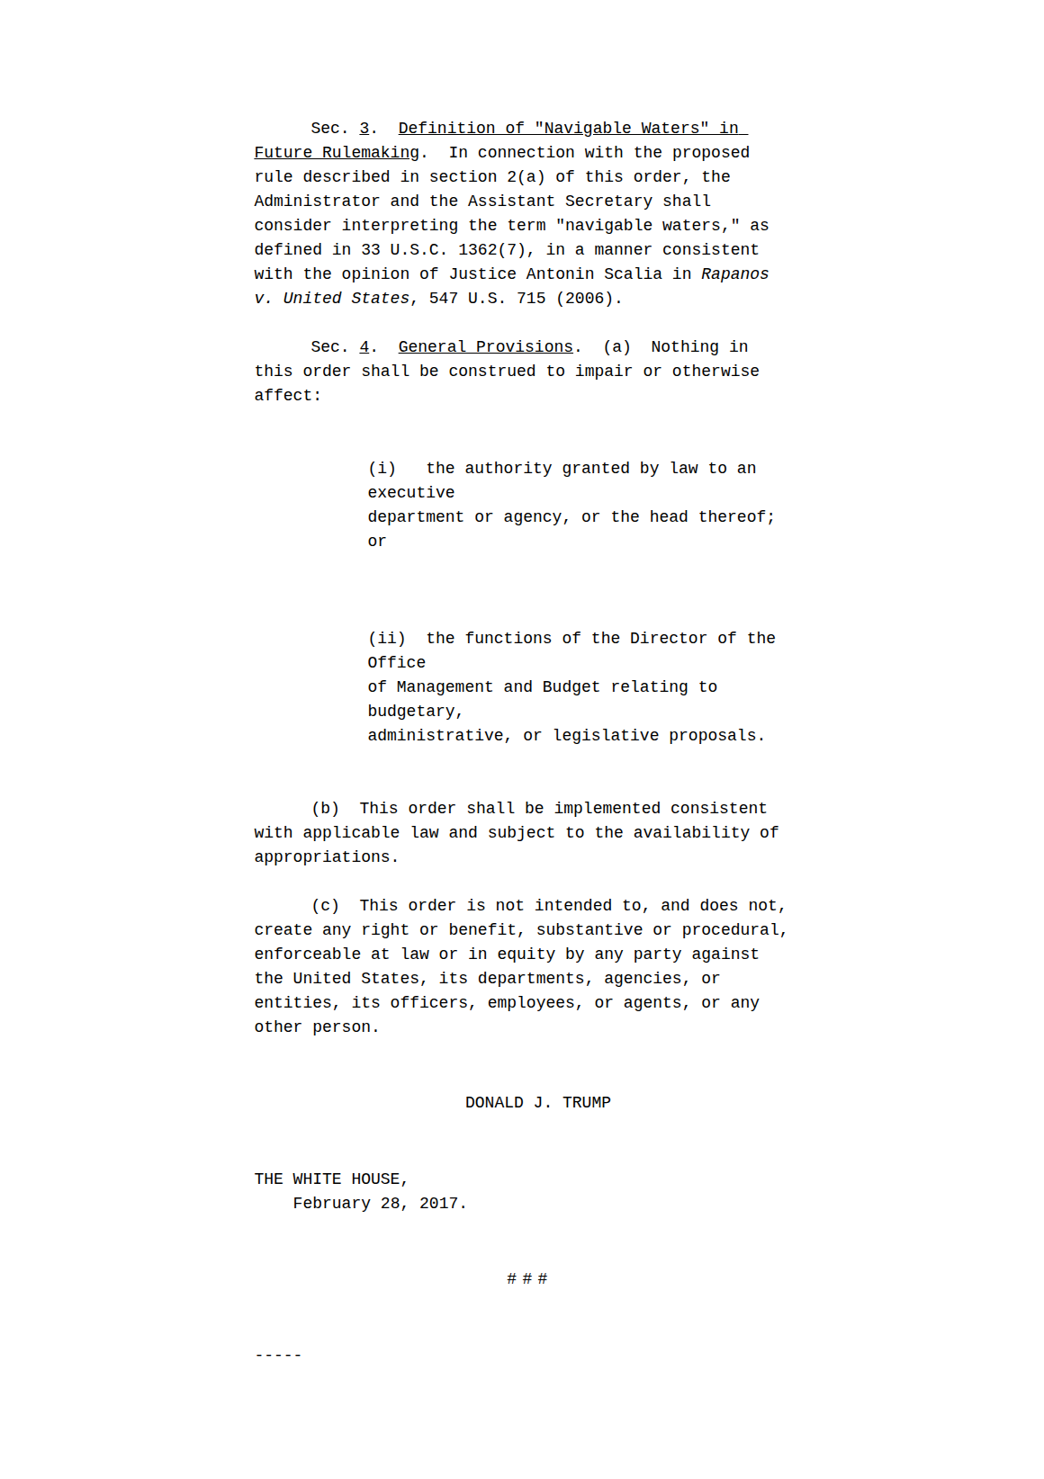Sec. 3. Definition of "Navigable Waters" in Future Rulemaking. In connection with the proposed rule described in section 2(a) of this order, the Administrator and the Assistant Secretary shall consider interpreting the term "navigable waters," as defined in 33 U.S.C. 1362(7), in a manner consistent with the opinion of Justice Antonin Scalia in Rapanos v. United States, 547 U.S. 715 (2006).
Sec. 4. General Provisions. (a) Nothing in this order shall be construed to impair or otherwise affect:
(i) the authority granted by law to an executive department or agency, or the head thereof; or
(ii) the functions of the Director of the Office of Management and Budget relating to budgetary, administrative, or legislative proposals.
(b) This order shall be implemented consistent with applicable law and subject to the availability of appropriations.
(c) This order is not intended to, and does not, create any right or benefit, substantive or procedural, enforceable at law or in equity by any party against the United States, its departments, agencies, or entities, its officers, employees, or agents, or any other person.
DONALD J. TRUMP
THE WHITE HOUSE, February 28, 2017.
###
-----